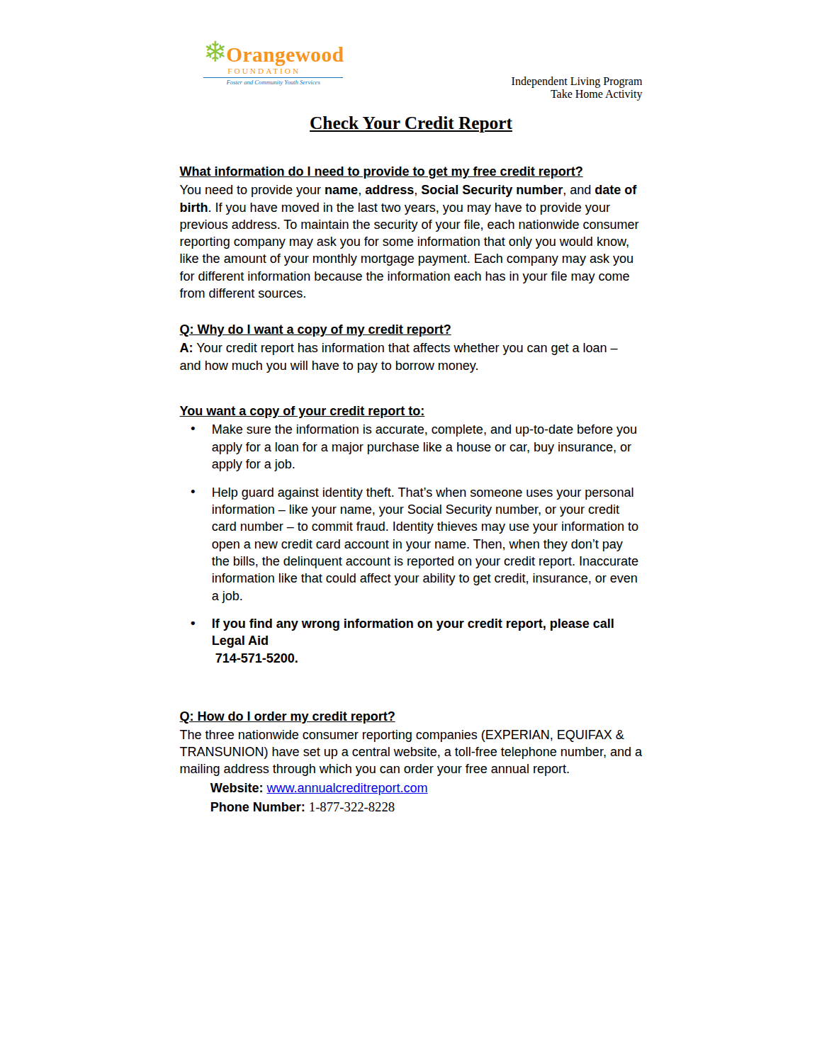❄Orangewood
FOUNDATION
Foster and Community Youth Services
Independent Living Program
Take Home Activity
Check Your Credit Report
What information do I need to provide to get my free credit report?
You need to provide your name, address, Social Security number, and date of birth. If you have moved in the last two years, you may have to provide your previous address. To maintain the security of your file, each nationwide consumer reporting company may ask you for some information that only you would know, like the amount of your monthly mortgage payment. Each company may ask you for different information because the information each has in your file may come from different sources.
Q: Why do I want a copy of my credit report?
A: Your credit report has information that affects whether you can get a loan – and how much you will have to pay to borrow money.
You want a copy of your credit report to:
Make sure the information is accurate, complete, and up-to-date before you apply for a loan for a major purchase like a house or car, buy insurance, or apply for a job.
Help guard against identity theft. That’s when someone uses your personal information – like your name, your Social Security number, or your credit card number – to commit fraud. Identity thieves may use your information to open a new credit card account in your name. Then, when they don’t pay the bills, the delinquent account is reported on your credit report. Inaccurate information like that could affect your ability to get credit, insurance, or even a job.
If you find any wrong information on your credit report, please call Legal Aid
714-571-5200.
Q: How do I order my credit report?
The three nationwide consumer reporting companies (EXPERIAN, EQUIFAX & TRANSUNION) have set up a central website, a toll-free telephone number, and a mailing address through which you can order your free annual report.
Website: www.annualcreditreport.com
Phone Number: 1-877-322-8228